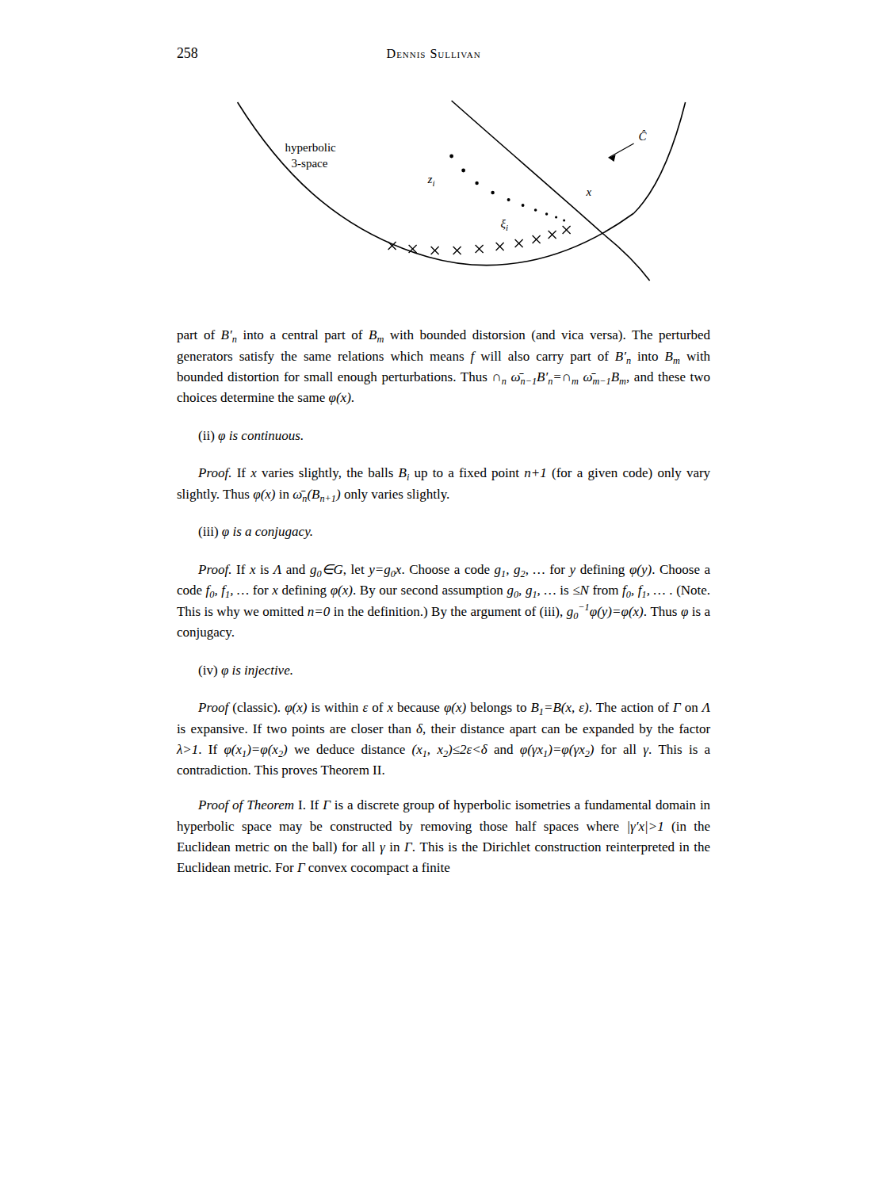258 Dennis Sullivan
hyperbolic 3-space Ĉ zi x ξi
part of B′n into a central part of Bm with bounded distorsion (and vica versa). The perturbed generators satisfy the same relations which means f will also carry part of B′n into Bm with bounded distortion for small enough perturbations. Thus ∩n ω̄n−1B′n=∩m ω̄m−1Bm, and these two choices determine the same φ(x).
(ii) φ is continuous.
Proof. If x varies slightly, the balls Bi up to a fixed point n+1 (for a given code) only vary slightly. Thus φ(x) in ω̄n(Bn+1) only varies slightly.
(iii) φ is a conjugacy.
Proof. If x is Λ and g0∈G, let y=g0x. Choose a code g1, g2, … for y defining φ(y). Choose a code f0, f1, … for x defining φ(x). By our second assumption g0, g1, … is ≤N from f0, f1, … . (Note. This is why we omitted n=0 in the definition.) By the argument of (iii), g0−1φ(y)=φ(x). Thus φ is a conjugacy.
(iv) φ is injective.
Proof (classic). φ(x) is within ε of x because φ(x) belongs to B1=B(x, ε). The action of Γ on Λ is expansive. If two points are closer than δ, their distance apart can be expanded by the factor λ>1. If φ(x1)=φ(x2) we deduce distance (x1, x2)≤2ε<δ and φ(γx1)=φ(γx2) for all γ. This is a contradiction. This proves Theorem II.
Proof of Theorem I. If Γ is a discrete group of hyperbolic isometries a fundamental domain in hyperbolic space may be constructed by removing those half spaces where |γ′x|>1 (in the Euclidean metric on the ball) for all γ in Γ. This is the Dirichlet construction reinterpreted in the Euclidean metric. For Γ convex cocompact a finite